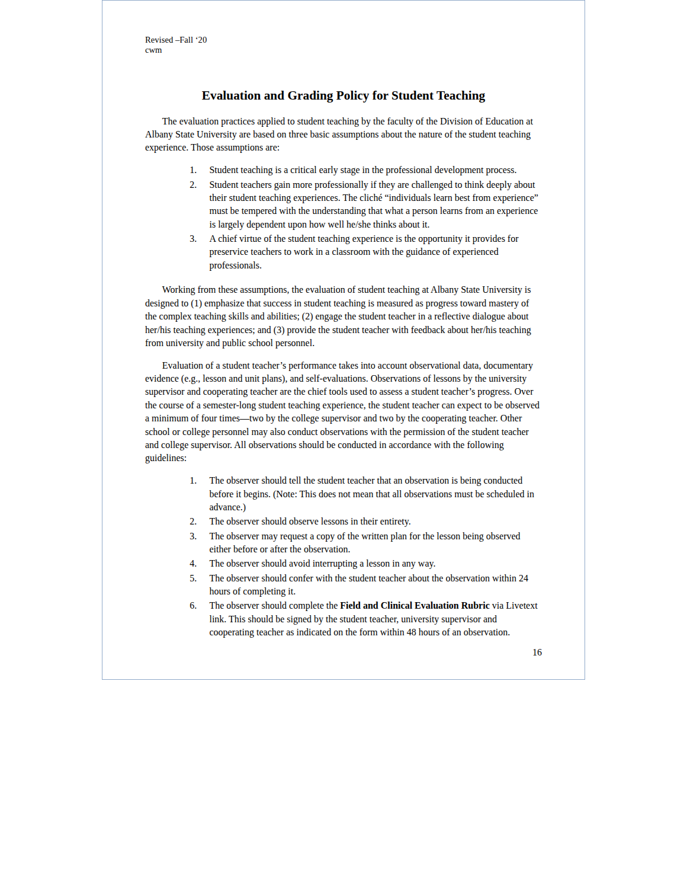Revised –Fall ‘20
cwm
Evaluation and Grading Policy for Student Teaching
The evaluation practices applied to student teaching by the faculty of the Division of Education at Albany State University are based on three basic assumptions about the nature of the student teaching experience. Those assumptions are:
Student teaching is a critical early stage in the professional development process.
Student teachers gain more professionally if they are challenged to think deeply about their student teaching experiences. The cliché “individuals learn best from experience” must be tempered with the understanding that what a person learns from an experience is largely dependent upon how well he/she thinks about it.
A chief virtue of the student teaching experience is the opportunity it provides for preservice teachers to work in a classroom with the guidance of experienced professionals.
Working from these assumptions, the evaluation of student teaching at Albany State University is designed to (1) emphasize that success in student teaching is measured as progress toward mastery of the complex teaching skills and abilities; (2) engage the student teacher in a reflective dialogue about her/his teaching experiences; and (3) provide the student teacher with feedback about her/his teaching from university and public school personnel.
Evaluation of a student teacher’s performance takes into account observational data, documentary evidence (e.g., lesson and unit plans), and self-evaluations. Observations of lessons by the university supervisor and cooperating teacher are the chief tools used to assess a student teacher’s progress. Over the course of a semester-long student teaching experience, the student teacher can expect to be observed a minimum of four times—two by the college supervisor and two by the cooperating teacher. Other school or college personnel may also conduct observations with the permission of the student teacher and college supervisor. All observations should be conducted in accordance with the following guidelines:
The observer should tell the student teacher that an observation is being conducted before it begins. (Note: This does not mean that all observations must be scheduled in advance.)
The observer should observe lessons in their entirety.
The observer may request a copy of the written plan for the lesson being observed either before or after the observation.
The observer should avoid interrupting a lesson in any way.
The observer should confer with the student teacher about the observation within 24 hours of completing it.
The observer should complete the Field and Clinical Evaluation Rubric via Livetext link. This should be signed by the student teacher, university supervisor and cooperating teacher as indicated on the form within 48 hours of an observation.
16